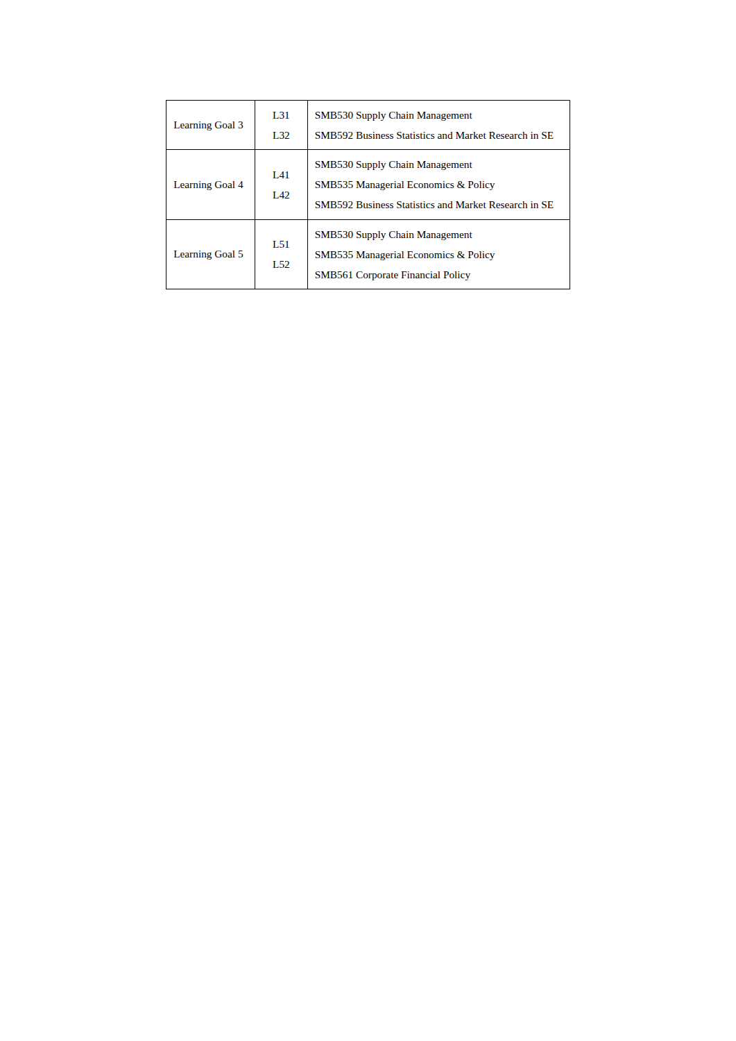| Learning Goal 3 | L31 L32 | SMB530 Supply Chain Management SMB592 Business Statistics and Market Research in SE |
| Learning Goal 4 | L41 L42 | SMB530 Supply Chain Management SMB535 Managerial Economics & Policy SMB592 Business Statistics and Market Research in SE |
| Learning Goal 5 | L51 L52 | SMB530 Supply Chain Management SMB535 Managerial Economics & Policy SMB561 Corporate Financial Policy |